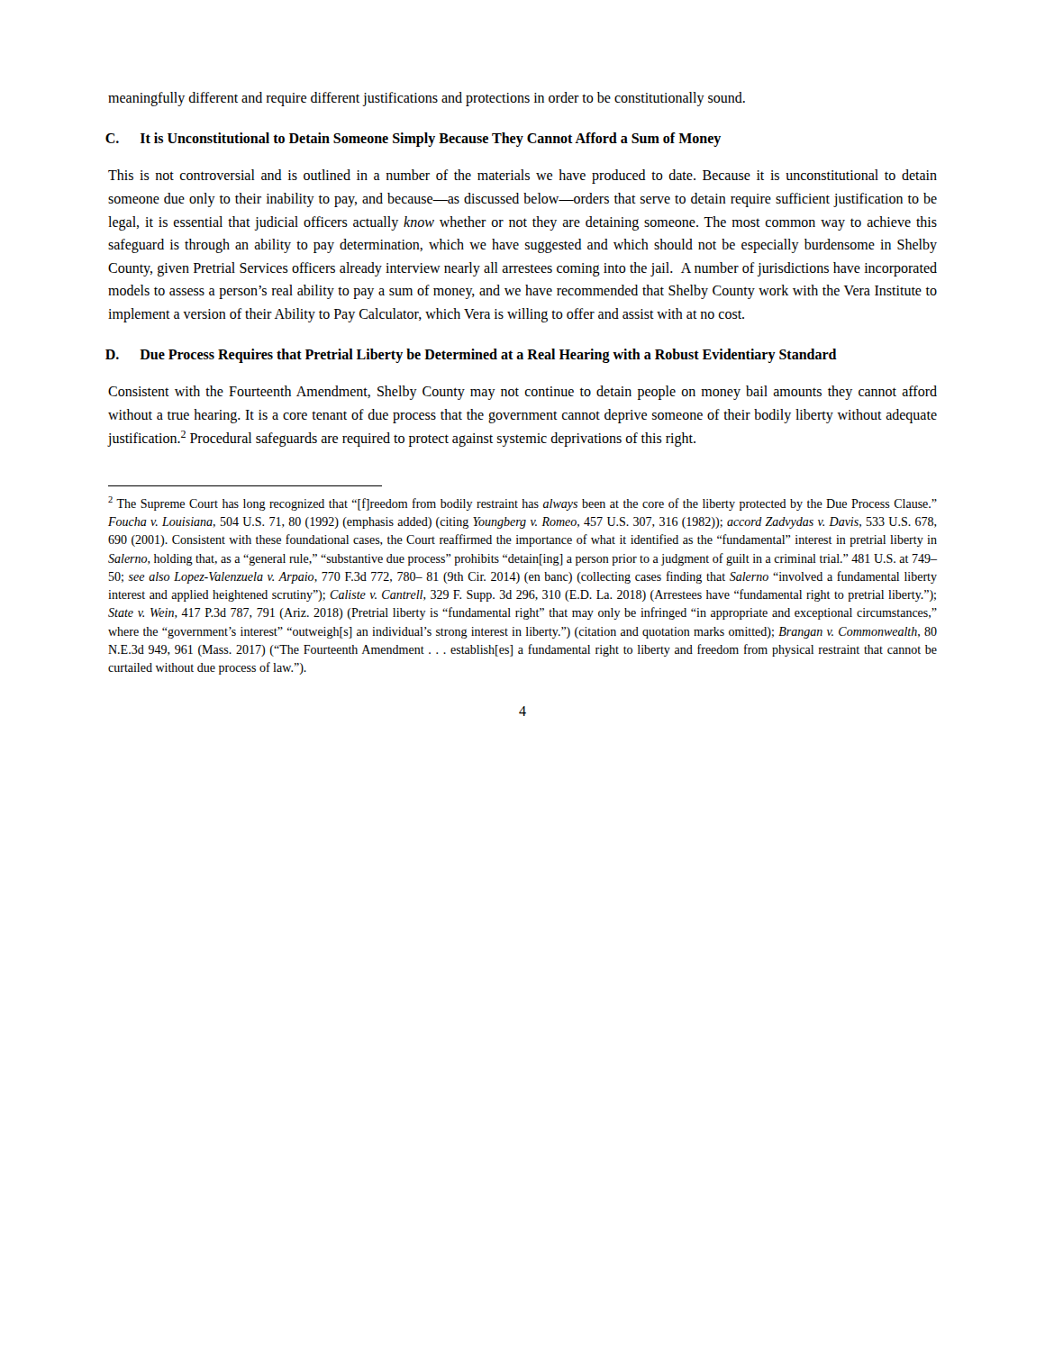meaningfully different and require different justifications and protections in order to be constitutionally sound.
C. It is Unconstitutional to Detain Someone Simply Because They Cannot Afford a Sum of Money
This is not controversial and is outlined in a number of the materials we have produced to date. Because it is unconstitutional to detain someone due only to their inability to pay, and because—as discussed below—orders that serve to detain require sufficient justification to be legal, it is essential that judicial officers actually know whether or not they are detaining someone. The most common way to achieve this safeguard is through an ability to pay determination, which we have suggested and which should not be especially burdensome in Shelby County, given Pretrial Services officers already interview nearly all arrestees coming into the jail. A number of jurisdictions have incorporated models to assess a person’s real ability to pay a sum of money, and we have recommended that Shelby County work with the Vera Institute to implement a version of their Ability to Pay Calculator, which Vera is willing to offer and assist with at no cost.
D. Due Process Requires that Pretrial Liberty be Determined at a Real Hearing with a Robust Evidentiary Standard
Consistent with the Fourteenth Amendment, Shelby County may not continue to detain people on money bail amounts they cannot afford without a true hearing. It is a core tenant of due process that the government cannot deprive someone of their bodily liberty without adequate justification.2 Procedural safeguards are required to protect against systemic deprivations of this right.
2 The Supreme Court has long recognized that “[f]reedom from bodily restraint has always been at the core of the liberty protected by the Due Process Clause.” Foucha v. Louisiana, 504 U.S. 71, 80 (1992) (emphasis added) (citing Youngberg v. Romeo, 457 U.S. 307, 316 (1982)); accord Zadvydas v. Davis, 533 U.S. 678, 690 (2001). Consistent with these foundational cases, the Court reaffirmed the importance of what it identified as the “fundamental” interest in pretrial liberty in Salerno, holding that, as a “general rule,” “substantive due process” prohibits “detain[ing] a person prior to a judgment of guilt in a criminal trial.” 481 U.S. at 749–50; see also Lopez-Valenzuela v. Arpaio, 770 F.3d 772, 780– 81 (9th Cir. 2014) (en banc) (collecting cases finding that Salerno “involved a fundamental liberty interest and applied heightened scrutiny”); Caliste v. Cantrell, 329 F. Supp. 3d 296, 310 (E.D. La. 2018) (Arrestees have “fundamental right to pretrial liberty.”); State v. Wein, 417 P.3d 787, 791 (Ariz. 2018) (Pretrial liberty is “fundamental right” that may only be infringed “in appropriate and exceptional circumstances,” where the “government’s interest” “outweigh[s] an individual’s strong interest in liberty.”) (citation and quotation marks omitted); Brangan v. Commonwealth, 80 N.E.3d 949, 961 (Mass. 2017) (“The Fourteenth Amendment . . . establish[es] a fundamental right to liberty and freedom from physical restraint that cannot be curtailed without due process of law.”).
4